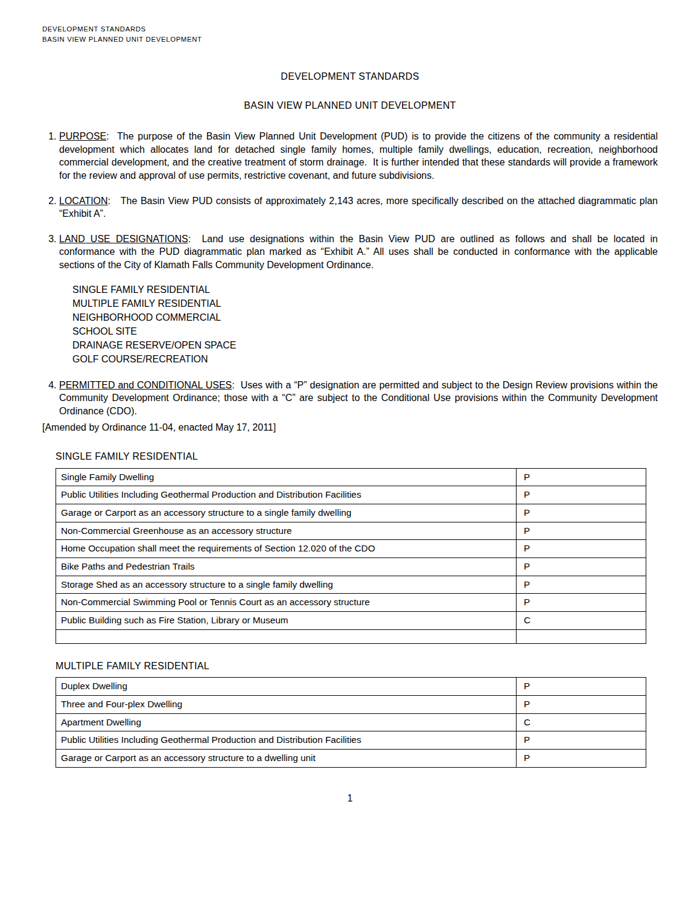DEVELOPMENT STANDARDS
BASIN VIEW PLANNED UNIT DEVELOPMENT
DEVELOPMENT STANDARDS
BASIN VIEW PLANNED UNIT DEVELOPMENT
PURPOSE: The purpose of the Basin View Planned Unit Development (PUD) is to provide the citizens of the community a residential development which allocates land for detached single family homes, multiple family dwellings, education, recreation, neighborhood commercial development, and the creative treatment of storm drainage. It is further intended that these standards will provide a framework for the review and approval of use permits, restrictive covenant, and future subdivisions.
LOCATION: The Basin View PUD consists of approximately 2,143 acres, more specifically described on the attached diagrammatic plan “Exhibit A”.
LAND USE DESIGNATIONS: Land use designations within the Basin View PUD are outlined as follows and shall be located in conformance with the PUD diagrammatic plan marked as “Exhibit A.” All uses shall be conducted in conformance with the applicable sections of the City of Klamath Falls Community Development Ordinance.
SINGLE FAMILY RESIDENTIAL
MULTIPLE FAMILY RESIDENTIAL
NEIGHBORHOOD COMMERCIAL
SCHOOL SITE
DRAINAGE RESERVE/OPEN SPACE
GOLF COURSE/RECREATION
PERMITTED and CONDITIONAL USES: Uses with a “P” designation are permitted and subject to the Design Review provisions within the Community Development Ordinance; those with a “C” are subject to the Conditional Use provisions within the Community Development Ordinance (CDO).
[Amended by Ordinance 11-04, enacted May 17, 2011]
SINGLE FAMILY RESIDENTIAL
| Single Family Dwelling | P |
| Public Utilities Including Geothermal Production and Distribution Facilities | P |
| Garage or Carport as an accessory structure to a single family dwelling | P |
| Non-Commercial Greenhouse as an accessory structure | P |
| Home Occupation shall meet the requirements of Section 12.020 of the CDO | P |
| Bike Paths and Pedestrian Trails | P |
| Storage Shed as an accessory structure to a single family dwelling | P |
| Non-Commercial Swimming Pool or Tennis Court as an accessory structure | P |
| Public Building such as Fire Station, Library or Museum | C |
MULTIPLE FAMILY RESIDENTIAL
| Duplex Dwelling | P |
| Three and Four-plex Dwelling | P |
| Apartment Dwelling | C |
| Public Utilities Including Geothermal Production and Distribution Facilities | P |
| Garage or Carport as an accessory structure to a dwelling unit | P |
1